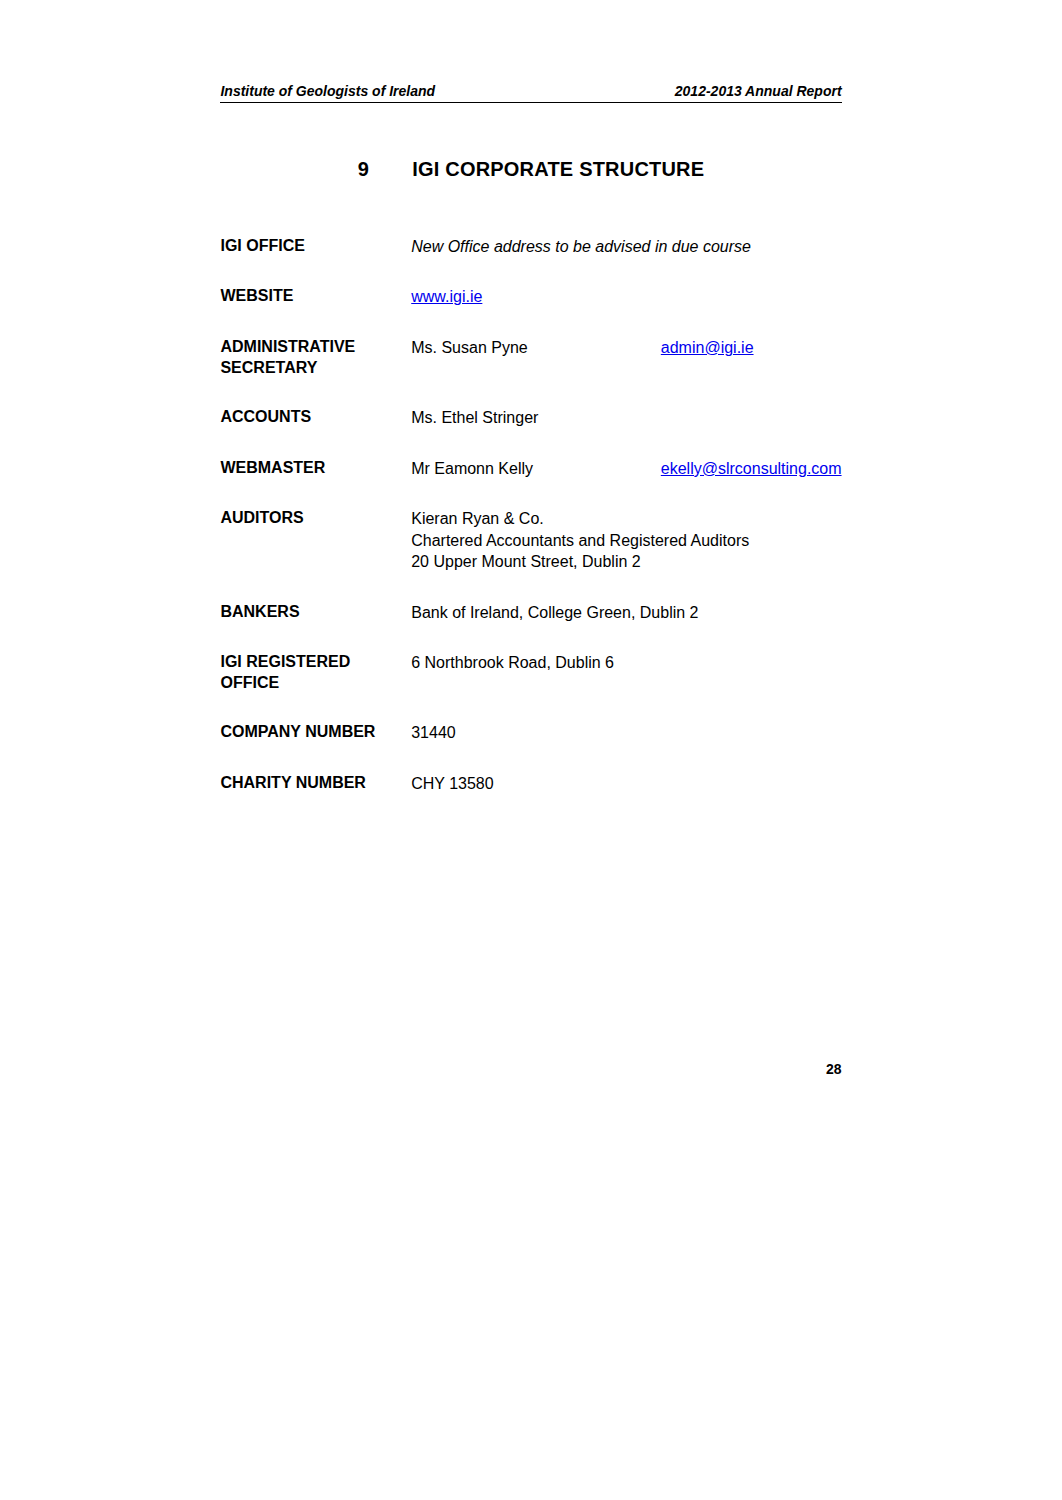Institute of Geologists of Ireland 2012-2013 Annual Report
9 IGI CORPORATE STRUCTURE
| IGI Office | New Office address to be advised in due course |
| Website | www.igi.ie |
| Administrative Secretary | Ms. Susan Pyne admin@igi.ie |
| Accounts | Ms. Ethel Stringer |
| Webmaster | Mr Eamonn Kelly ekelly@slrconsulting.com |
| Auditors | Kieran Ryan & Co. Chartered Accountants and Registered Auditors 20 Upper Mount Street, Dublin 2 |
| Bankers | Bank of Ireland, College Green, Dublin 2 |
| IGI Registered Office | 6 Northbrook Road, Dublin 6 |
| Company Number | 31440 |
| Charity Number | CHY 13580 |
28